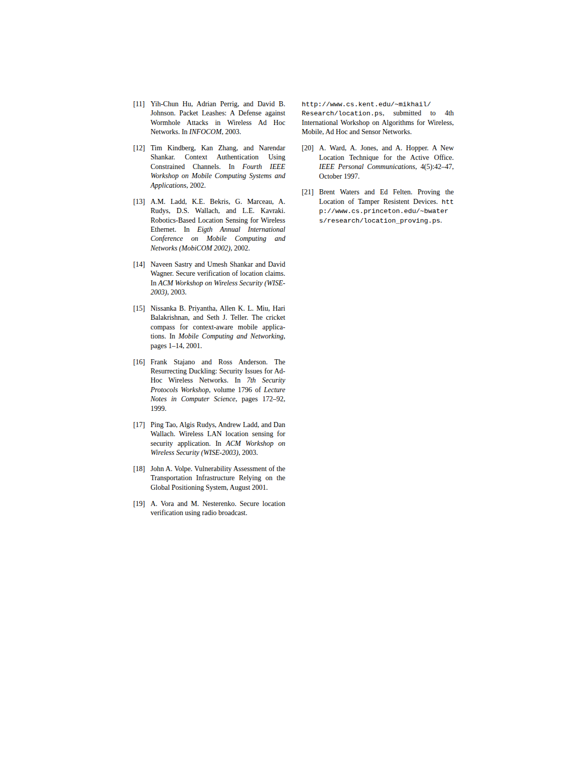[11] Yih-Chun Hu, Adrian Perrig, and David B. Johnson. Packet Leashes: A Defense against Wormhole Attacks in Wireless Ad Hoc Networks. In INFOCOM, 2003.
[12] Tim Kindberg, Kan Zhang, and Narendar Shankar. Context Authentication Using Constrained Channels. In Fourth IEEE Workshop on Mobile Computing Systems and Applications, 2002.
[13] A.M. Ladd, K.E. Bekris, G. Marceau, A. Rudys, D.S. Wallach, and L.E. Kavraki. Robotics-Based Location Sensing for Wireless Ethernet. In Eigth Annual International Conference on Mobile Computing and Networks (MobiCOM 2002), 2002.
[14] Naveen Sastry and Umesh Shankar and David Wagner. Secure verification of location claims. In ACM Workshop on Wireless Security (WISE-2003), 2003.
[15] Nissanka B. Priyantha, Allen K. L. Miu, Hari Balakrishnan, and Seth J. Teller. The cricket compass for context-aware mobile applications. In Mobile Computing and Networking, pages 1–14, 2001.
[16] Frank Stajano and Ross Anderson. The Resurrecting Duckling: Security Issues for Ad-Hoc Wireless Networks. In 7th Security Protocols Workshop, volume 1796 of Lecture Notes in Computer Science, pages 172–92, 1999.
[17] Ping Tao, Algis Rudys, Andrew Ladd, and Dan Wallach. Wireless LAN location sensing for security application. In ACM Workshop on Wireless Security (WISE-2003), 2003.
[18] John A. Volpe. Vulnerability Assessment of the Transportation Infrastructure Relying on the Global Positioning System, August 2001.
[19] A. Vora and M. Nesterenko. Secure location verification using radio broadcast.
http://www.cs.kent.edu/~mikhail/
Research/location.ps, submitted to 4th International Workshop on Algorithms for Wireless, Mobile, Ad Hoc and Sensor Networks.
[20] A. Ward, A. Jones, and A. Hopper. A New Location Technique for the Active Office. IEEE Personal Communications, 4(5):42–47, October 1997.
[21] Brent Waters and Ed Felten. Proving the Location of Tamper Resistent Devices. http://www.cs.princeton.edu/~bwaters/research/location_proving.ps.